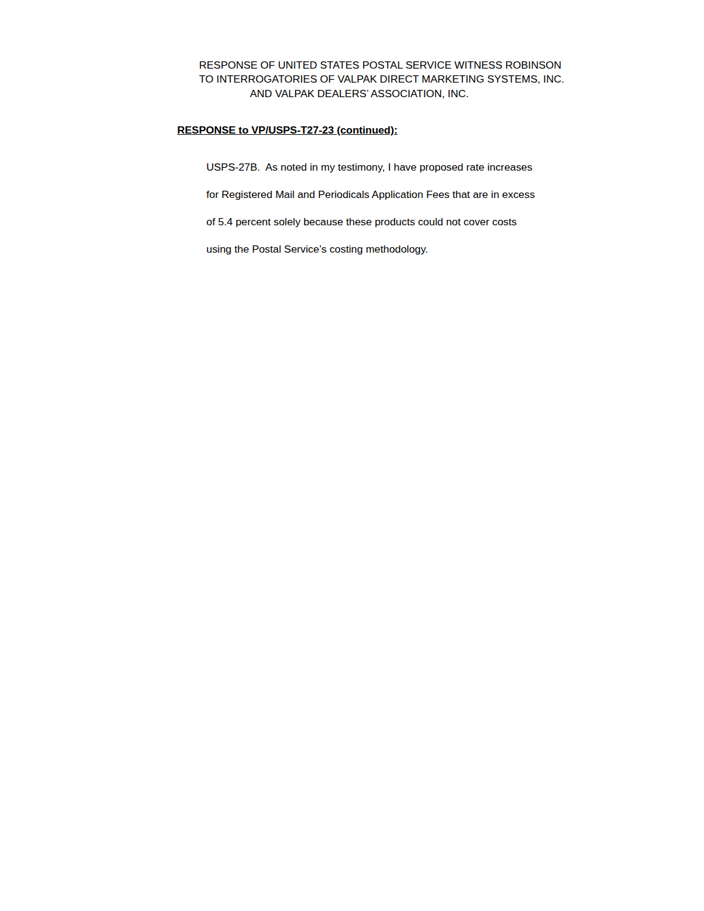RESPONSE OF UNITED STATES POSTAL SERVICE WITNESS ROBINSON
TO INTERROGATORIES OF VALPAK DIRECT MARKETING SYSTEMS, INC.
AND VALPAK DEALERS’ ASSOCIATION, INC.
RESPONSE to VP/USPS-T27-23 (continued):
USPS-27B. As noted in my testimony, I have proposed rate increases for Registered Mail and Periodicals Application Fees that are in excess of 5.4 percent solely because these products could not cover costs using the Postal Service’s costing methodology.